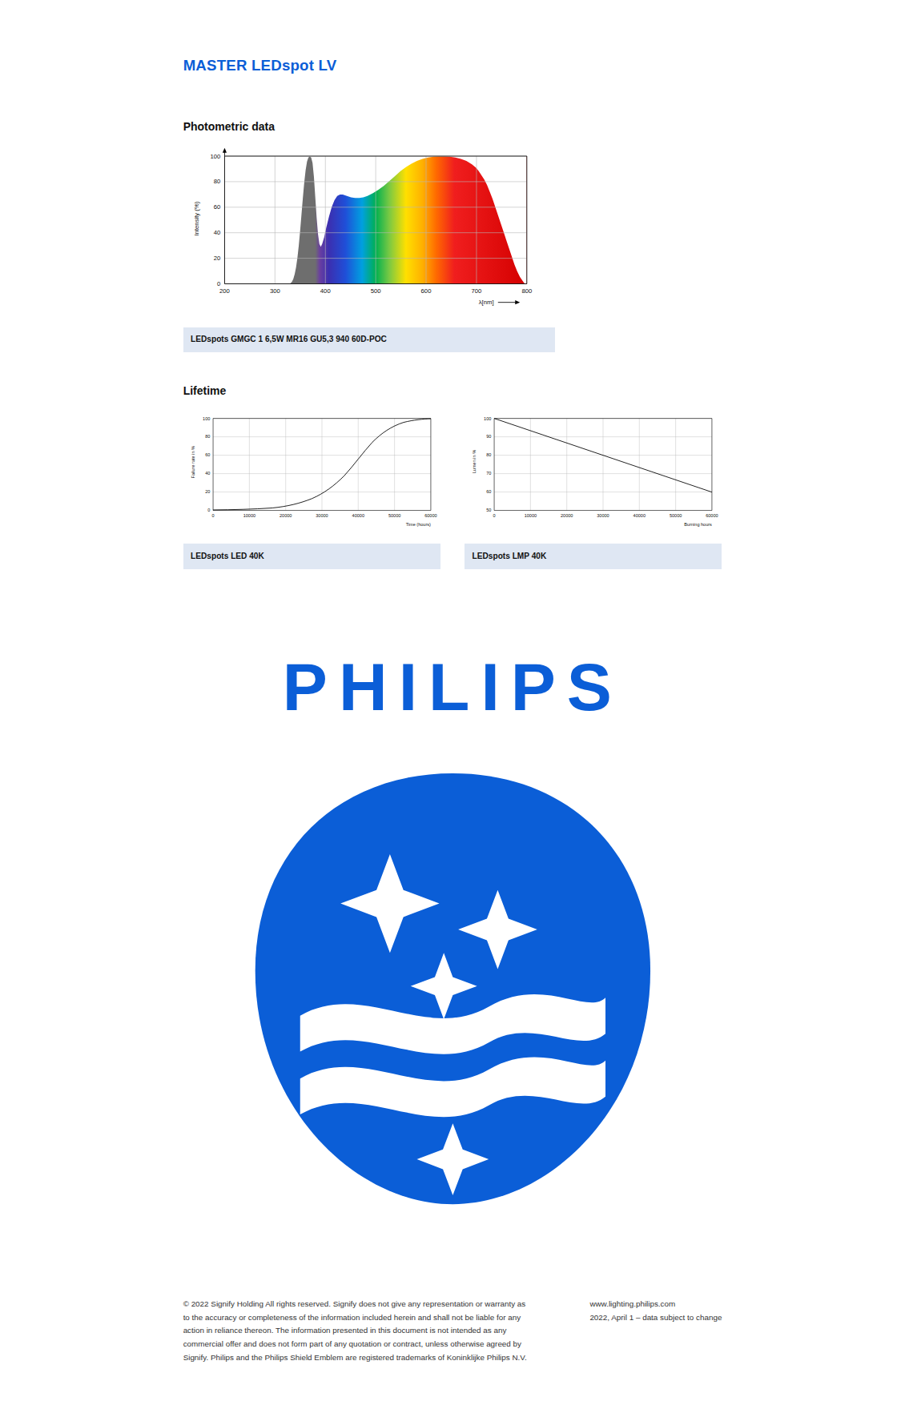MASTER LEDspot LV
Photometric data
100 80 60 40 20 0 200 300 400 500 600 700 800 Intensity (%) λ[nm]
LEDspots GMGC 1 6,5W MR16 GU5,3 940 60D-POC
Lifetime
100 80 60 40 20 0 0 10000 20000 30000 40000 50000 60000 Failure rate in % Time (hours)
LEDspots LED 40K
100 90 80 70 60 50 0 10000 20000 30000 40000 50000 60000 Lumen in % Burning hours
LEDspots LMP 40K
PHILIPS
© 2022 Signify Holding All rights reserved. Signify does not give any representation or warranty as to the accuracy or completeness of the information included herein and shall not be liable for any action in reliance thereon. The information presented in this document is not intended as any commercial offer and does not form part of any quotation or contract, unless otherwise agreed by Signify. Philips and the Philips Shield Emblem are registered trademarks of Koninklijke Philips N.V.
www.lighting.philips.com
2022, April 1 – data subject to change